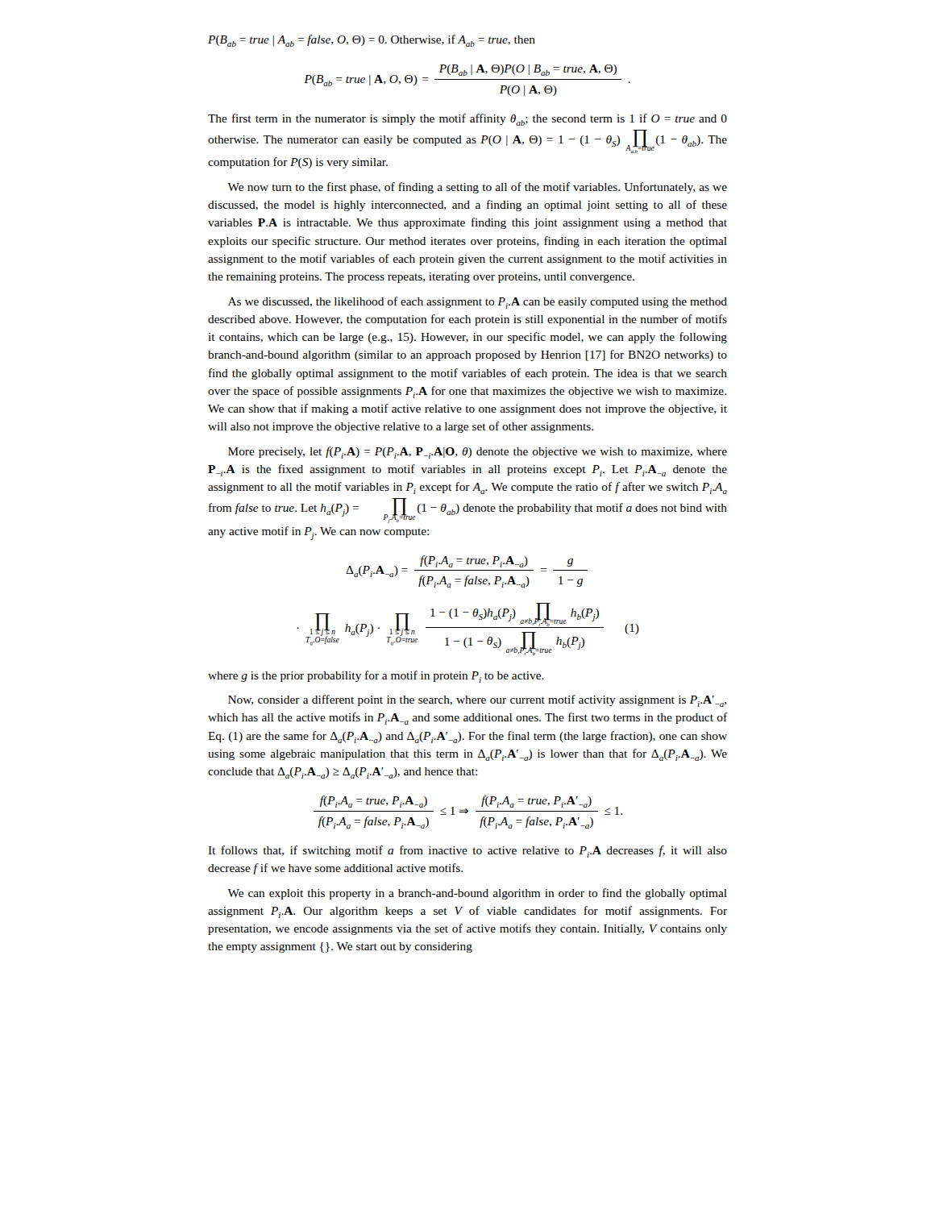P(Bab = true | Aab = false, O, Θ) = 0. Otherwise, if Aab = true, then
P(Bab = true | A, O, Θ) = P(Bab | A, Θ)P(O | Bab = true, A, Θ) P(O | A, Θ) .
The first term in the numerator is simply the motif affinity θab; the second term is 1 if O = true and 0 otherwise. The numerator can easily be computed as P(O | A, Θ) = 1 − (1 − θS) ∏Aa,b=true(1 − θab). The computation for P(S) is very similar.
We now turn to the first phase, of finding a setting to all of the motif variables. Unfortunately, as we discussed, the model is highly interconnected, and a finding an optimal joint setting to all of these variables P.A is intractable. We thus approximate finding this joint assignment using a method that exploits our specific structure. Our method iterates over proteins, finding in each iteration the optimal assignment to the motif variables of each protein given the current assignment to the motif activities in the remaining proteins. The process repeats, iterating over proteins, until convergence.
As we discussed, the likelihood of each assignment to Pi.A can be easily computed using the method described above. However, the computation for each protein is still exponential in the number of motifs it contains, which can be large (e.g., 15). However, in our specific model, we can apply the following branch-and-bound algorithm (similar to an approach proposed by Henrion [17] for BN2O networks) to find the globally optimal assignment to the motif variables of each protein. The idea is that we search over the space of possible assignments Pi.A for one that maximizes the objective we wish to maximize. We can show that if making a motif active relative to one assignment does not improve the objective, it will also not improve the objective relative to a large set of other assignments.
More precisely, let f(Pi.A) = P(Pi.A, P−i.A|O, θ) denote the objective we wish to maximize, where P−i.A is the fixed assignment to motif variables in all proteins except Pi. Let Pi.A−a denote the assignment to all the motif variables in Pi except for Aa. We compute the ratio of f after we switch Pi.Aa from false to true. Let ha(Pj) = ∏Pj.Ab=true(1 − θab) denote the probability that motif a does not bind with any active motif in Pj. We can now compute:
Δa(Pi.A−a) = f(Pi.Aa = true, Pi.A−a) f(Pi.Aa = false, Pi.A−a) = g 1 − g
· ∏ 1 ≤ j ≤ n Tij.O=false ha(Pj) · ∏ 1 ≤ j ≤ n Tij.O=true 1 − (1 − θS)ha(Pj) ∏a≠b,Pi.Ab=true hb(Pj) 1 − (1 − θS) ∏a≠b,Pi.Ab=true hb(Pj) (1)
where g is the prior probability for a motif in protein Pi to be active.
Now, consider a different point in the search, where our current motif activity assignment is Pi.A′−a, which has all the active motifs in Pi.A−a and some additional ones. The first two terms in the product of Eq. (1) are the same for Δa(Pi.A−a) and Δa(Pi.A′−a). For the final term (the large fraction), one can show using some algebraic manipulation that this term in Δa(Pi.A′−a) is lower than that for Δa(Pi.A−a). We conclude that Δa(Pi.A−a) ≥ Δa(Pi.A′−a), and hence that:
f(Pi.Aa = true, Pi.A−a) f(Pi.Aa = false, Pi.A−a) ≤ 1 ⇒ f(Pi.Aa = true, Pi.A′−a) f(Pi.Aa = false, Pi.A′−a) ≤ 1.
It follows that, if switching motif a from inactive to active relative to Pi.A decreases f, it will also decrease f if we have some additional active motifs.
We can exploit this property in a branch-and-bound algorithm in order to find the globally optimal assignment Pi.A. Our algorithm keeps a set V of viable candidates for motif assignments. For presentation, we encode assignments via the set of active motifs they contain. Initially, V contains only the empty assignment {}. We start out by considering